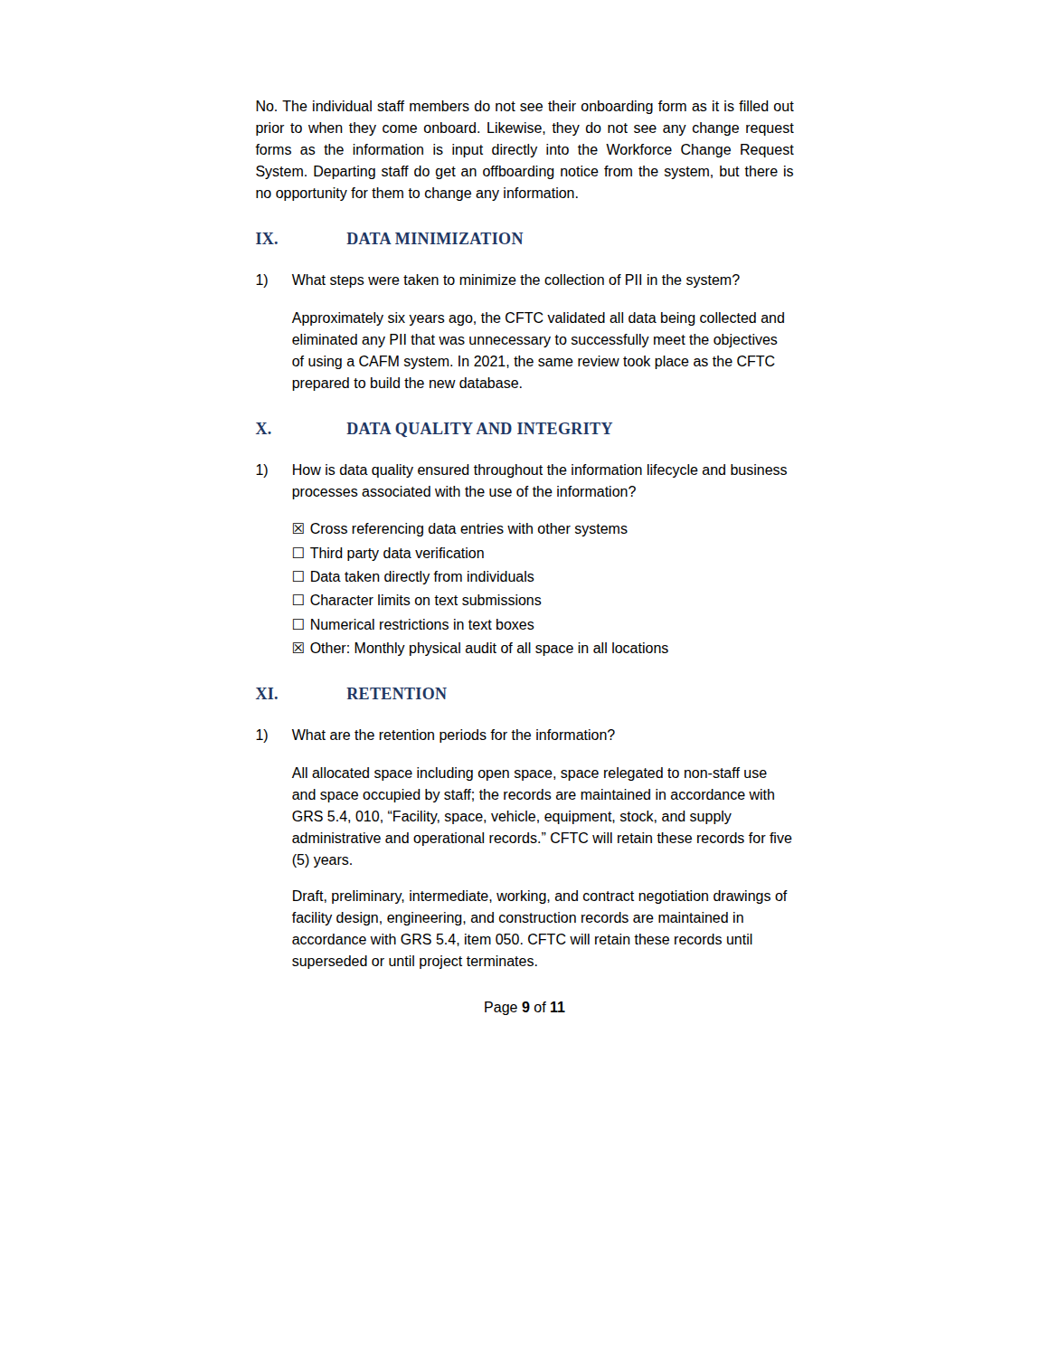No. The individual staff members do not see their onboarding form as it is filled out prior to when they come onboard. Likewise, they do not see any change request forms as the information is input directly into the Workforce Change Request System. Departing staff do get an offboarding notice from the system, but there is no opportunity for them to change any information.
IX. DATA MINIMIZATION
What steps were taken to minimize the collection of PII in the system?
Approximately six years ago, the CFTC validated all data being collected and eliminated any PII that was unnecessary to successfully meet the objectives of using a CAFM system. In 2021, the same review took place as the CFTC prepared to build the new database.
X. DATA QUALITY AND INTEGRITY
How is data quality ensured throughout the information lifecycle and business processes associated with the use of the information?
☒Cross referencing data entries with other systems
☐Third party data verification
☐Data taken directly from individuals
☐Character limits on text submissions
☐Numerical restrictions in text boxes
☒Other: Monthly physical audit of all space in all locations
XI. RETENTION
What are the retention periods for the information?
All allocated space including open space, space relegated to non-staff use and space occupied by staff; the records are maintained in accordance with GRS 5.4, 010, “Facility, space, vehicle, equipment, stock, and supply administrative and operational records.” CFTC will retain these records for five (5) years.
Draft, preliminary, intermediate, working, and contract negotiation drawings of facility design, engineering, and construction records are maintained in accordance with GRS 5.4, item 050. CFTC will retain these records until superseded or until project terminates.
Page 9 of 11